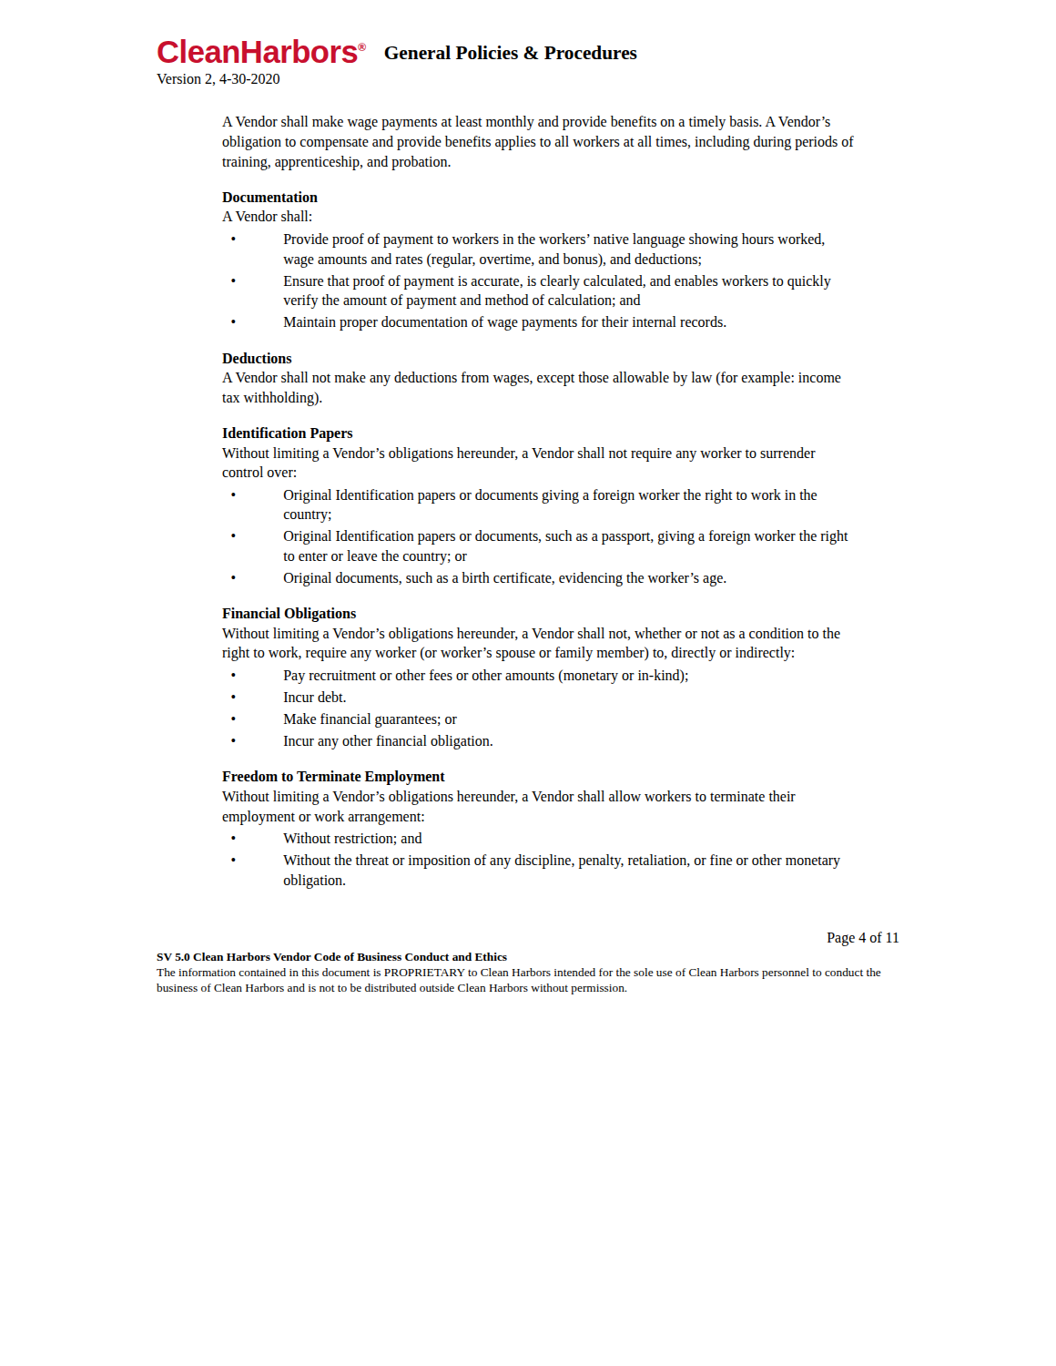CleanHarbors®
General Policies & Procedures
Version 2, 4-30-2020
A Vendor shall make wage payments at least monthly and provide benefits on a timely basis. A Vendor’s obligation to compensate and provide benefits applies to all workers at all times, including during periods of training, apprenticeship, and probation.
Documentation
A Vendor shall:
Provide proof of payment to workers in the workers’ native language showing hours worked, wage amounts and rates (regular, overtime, and bonus), and deductions;
Ensure that proof of payment is accurate, is clearly calculated, and enables workers to quickly verify the amount of payment and method of calculation; and
Maintain proper documentation of wage payments for their internal records.
Deductions
A Vendor shall not make any deductions from wages, except those allowable by law (for example: income tax withholding).
Identification Papers
Without limiting a Vendor’s obligations hereunder, a Vendor shall not require any worker to surrender control over:
Original Identification papers or documents giving a foreign worker the right to work in the country;
Original Identification papers or documents, such as a passport, giving a foreign worker the right to enter or leave the country; or
Original documents, such as a birth certificate, evidencing the worker’s age.
Financial Obligations
Without limiting a Vendor’s obligations hereunder, a Vendor shall not, whether or not as a condition to the right to work, require any worker (or worker’s spouse or family member) to, directly or indirectly:
Pay recruitment or other fees or other amounts (monetary or in-kind);
Incur debt.
Make financial guarantees; or
Incur any other financial obligation.
Freedom to Terminate Employment
Without limiting a Vendor’s obligations hereunder, a Vendor shall allow workers to terminate their employment or work arrangement:
Without restriction; and
Without the threat or imposition of any discipline, penalty, retaliation, or fine or other monetary obligation.
Page 4 of 11
SV 5.0 Clean Harbors Vendor Code of Business Conduct and Ethics
The information contained in this document is PROPRIETARY to Clean Harbors intended for the sole use of Clean Harbors personnel to conduct the business of Clean Harbors and is not to be distributed outside Clean Harbors without permission.